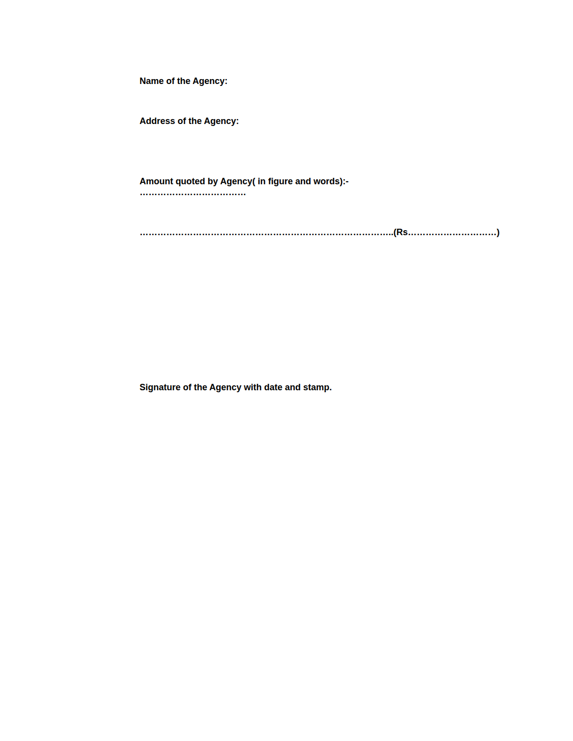Name of the Agency:
Address of the Agency:
Amount quoted by Agency( in figure and words):- ………………………………
…………………………………………………………………………..(Rs…………………………)
Signature of the Agency with date and stamp.